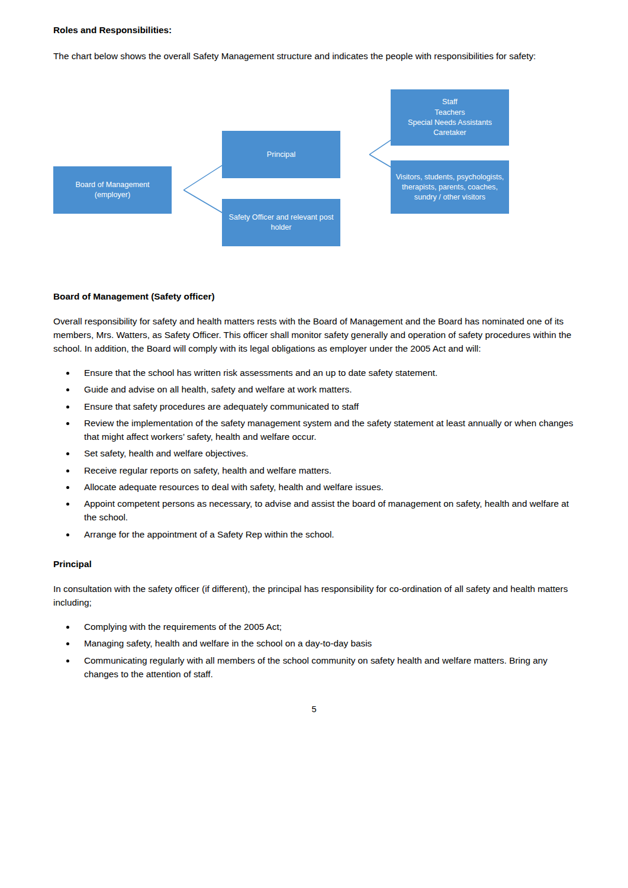Roles and Responsibilities:
The chart below shows the overall Safety Management structure and indicates the people with responsibilities for safety:
Board of Management
(employer)
Principal
Safety Officer and relevant post holder
Staff
Teachers
Special Needs Assistants
Caretaker
Visitors, students, psychologists, therapists, parents, coaches, sundry / other visitors
Board of Management (Safety officer)
Overall responsibility for safety and health matters rests with the Board of Management and the Board has nominated one of its members, Mrs. Watters, as Safety Officer. This officer shall monitor safety generally and operation of safety procedures within the school. In addition, the Board will comply with its legal obligations as employer under the 2005 Act and will:
Ensure that the school has written risk assessments and an up to date safety statement.
Guide and advise on all health, safety and welfare at work matters.
Ensure that safety procedures are adequately communicated to staff
Review the implementation of the safety management system and the safety statement at least annually or when changes that might affect workers’ safety, health and welfare occur.
Set safety, health and welfare objectives.
Receive regular reports on safety, health and welfare matters.
Allocate adequate resources to deal with safety, health and welfare issues.
Appoint competent persons as necessary, to advise and assist the board of management on safety, health and welfare at the school.
Arrange for the appointment of a Safety Rep within the school.
Principal
In consultation with the safety officer (if different), the principal has responsibility for co-ordination of all safety and health matters including;
Complying with the requirements of the 2005 Act;
Managing safety, health and welfare in the school on a day-to-day basis
Communicating regularly with all members of the school community on safety health and welfare matters. Bring any changes to the attention of staff.
5